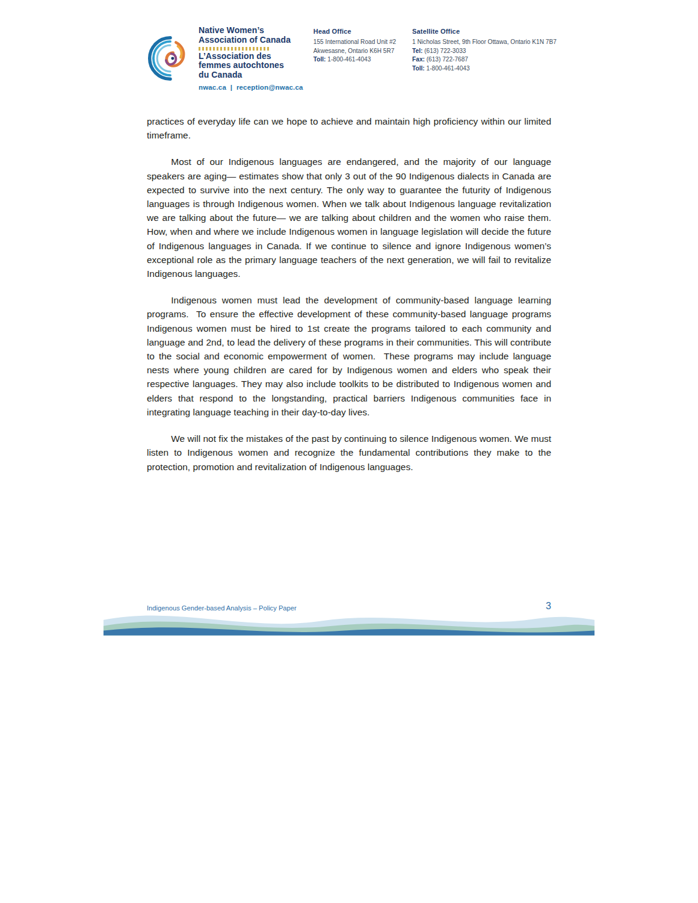Native Women’s
Association of Canada
L’Association des
femmes autochtones
du Canada
nwac.ca | reception@nwac.ca
Head Office
155 International Road Unit #2
Akwesasne, Ontario K6H 5R7
Toll: 1-800-461-4043
Satellite Office
1 Nicholas Street, 9th Floor Ottawa, Ontario K1N 7B7
Tel: (613) 722-3033
Fax: (613) 722-7687
Toll: 1-800-461-4043
practices of everyday life can we hope to achieve and maintain high proficiency within our limited timeframe.
Most of our Indigenous languages are endangered, and the majority of our language speakers are aging— estimates show that only 3 out of the 90 Indigenous dialects in Canada are expected to survive into the next century. The only way to guarantee the futurity of Indigenous languages is through Indigenous women. When we talk about Indigenous language revitalization we are talking about the future— we are talking about children and the women who raise them. How, when and where we include Indigenous women in language legislation will decide the future of Indigenous languages in Canada. If we continue to silence and ignore Indigenous women’s exceptional role as the primary language teachers of the next generation, we will fail to revitalize Indigenous languages.
Indigenous women must lead the development of community-based language learning programs. To ensure the effective development of these community-based language programs Indigenous women must be hired to 1st create the programs tailored to each community and language and 2nd, to lead the delivery of these programs in their communities. This will contribute to the social and economic empowerment of women. These programs may include language nests where young children are cared for by Indigenous women and elders who speak their respective languages. They may also include toolkits to be distributed to Indigenous women and elders that respond to the longstanding, practical barriers Indigenous communities face in integrating language teaching in their day-to-day lives.
We will not fix the mistakes of the past by continuing to silence Indigenous women. We must listen to Indigenous women and recognize the fundamental contributions they make to the protection, promotion and revitalization of Indigenous languages.
Indigenous Gender-based Analysis – Policy Paper
3